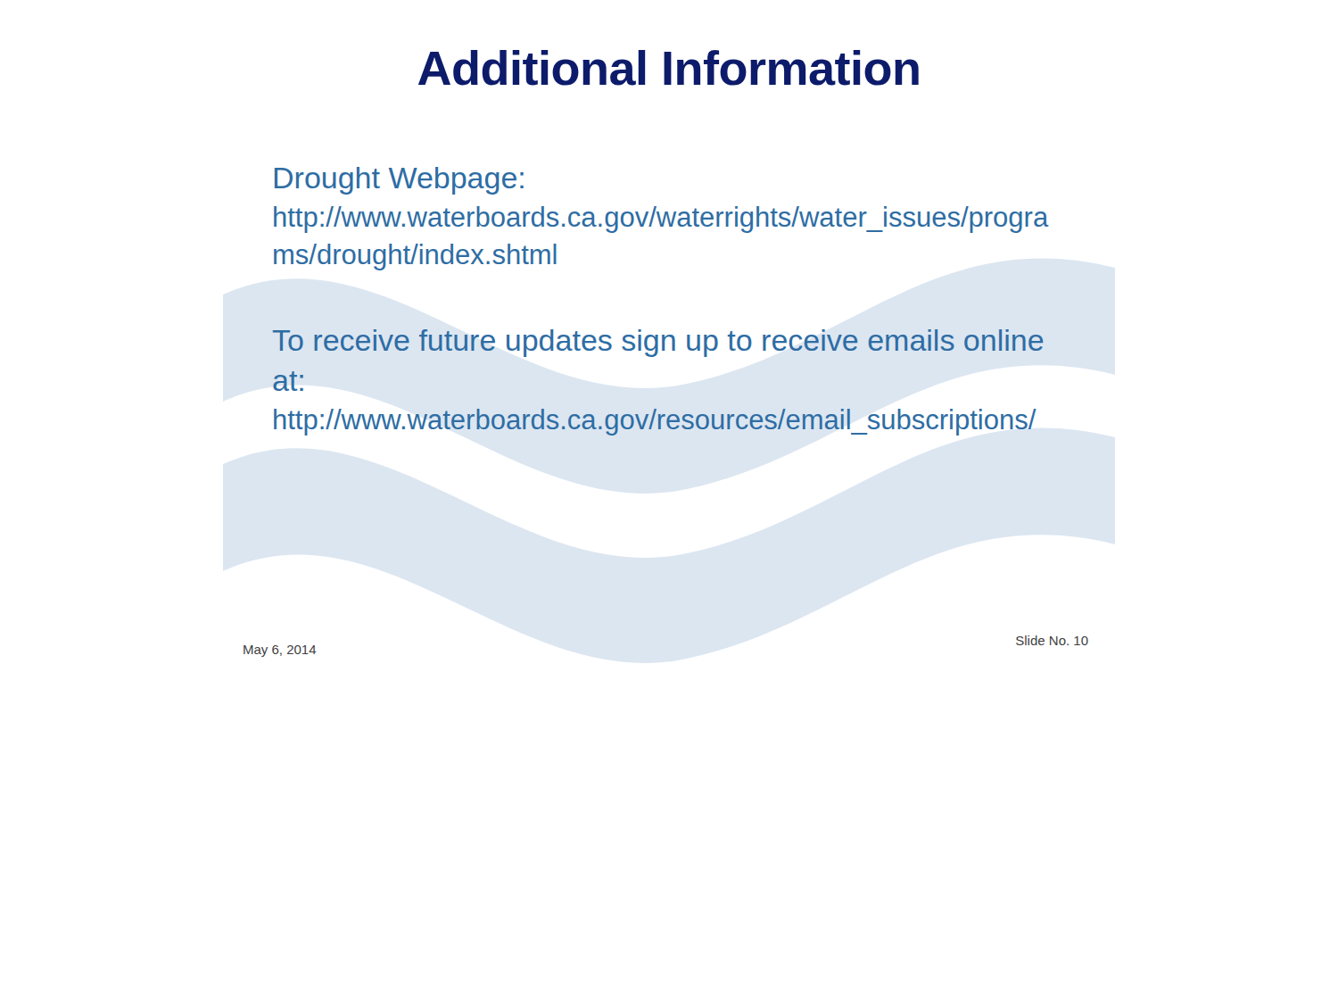Additional Information
Drought Webpage:
http://www.waterboards.ca.gov/waterrights/water_issues/programs/drought/index.shtml
To receive future updates sign up to receive emails online at:
http://www.waterboards.ca.gov/resources/email_subscriptions/
May 6, 2014 Slide No. 10